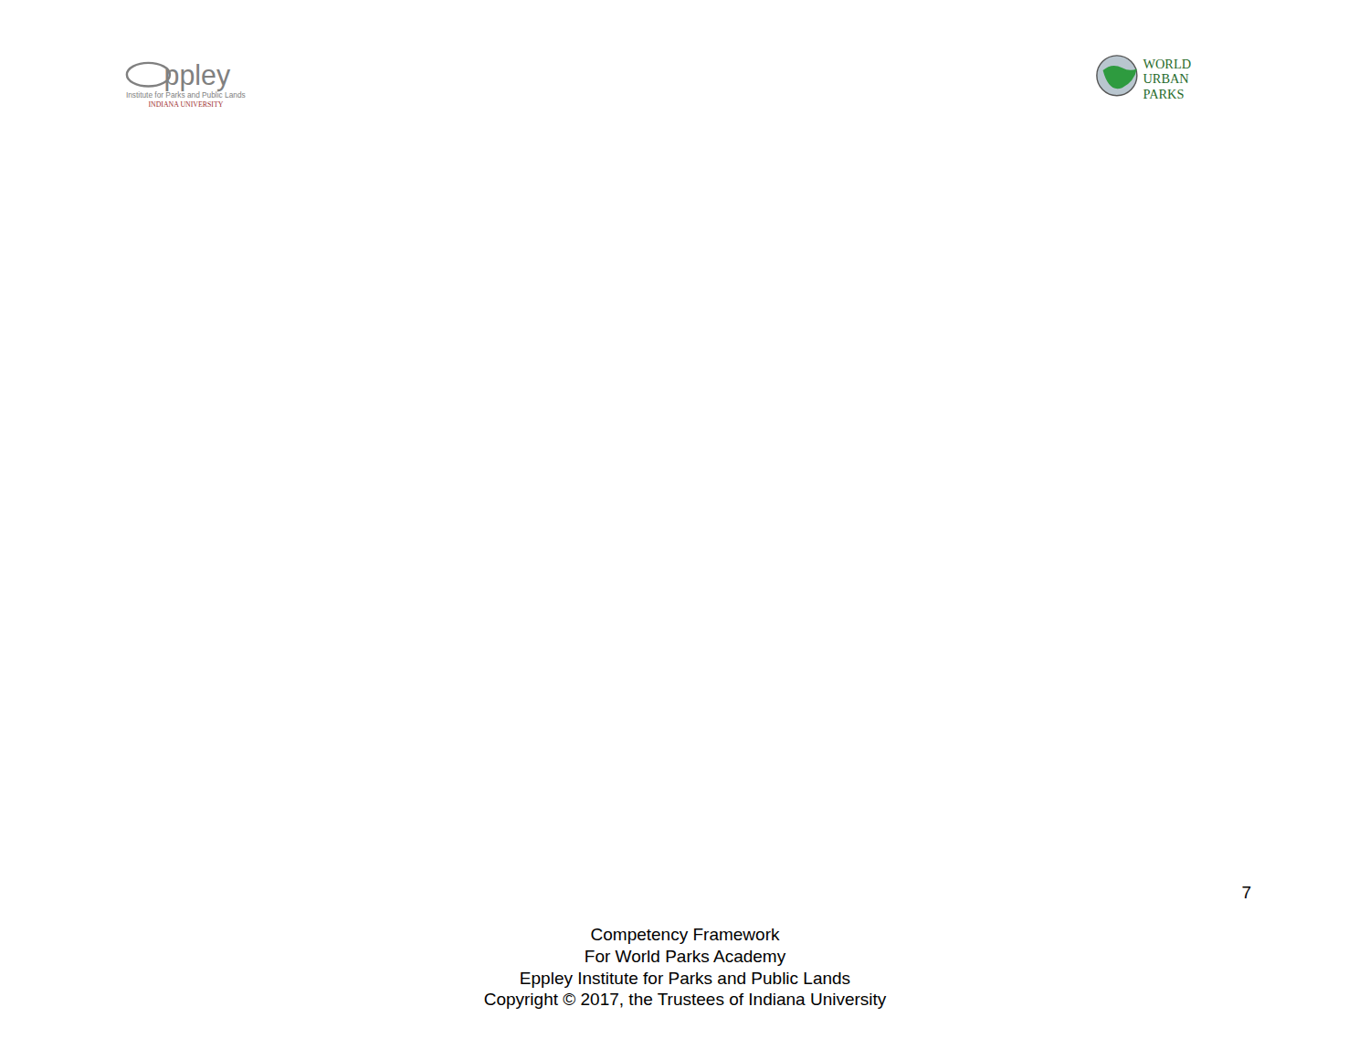7
Competency Framework
For World Parks Academy
Eppley Institute for Parks and Public Lands
Copyright © 2017, the Trustees of Indiana University